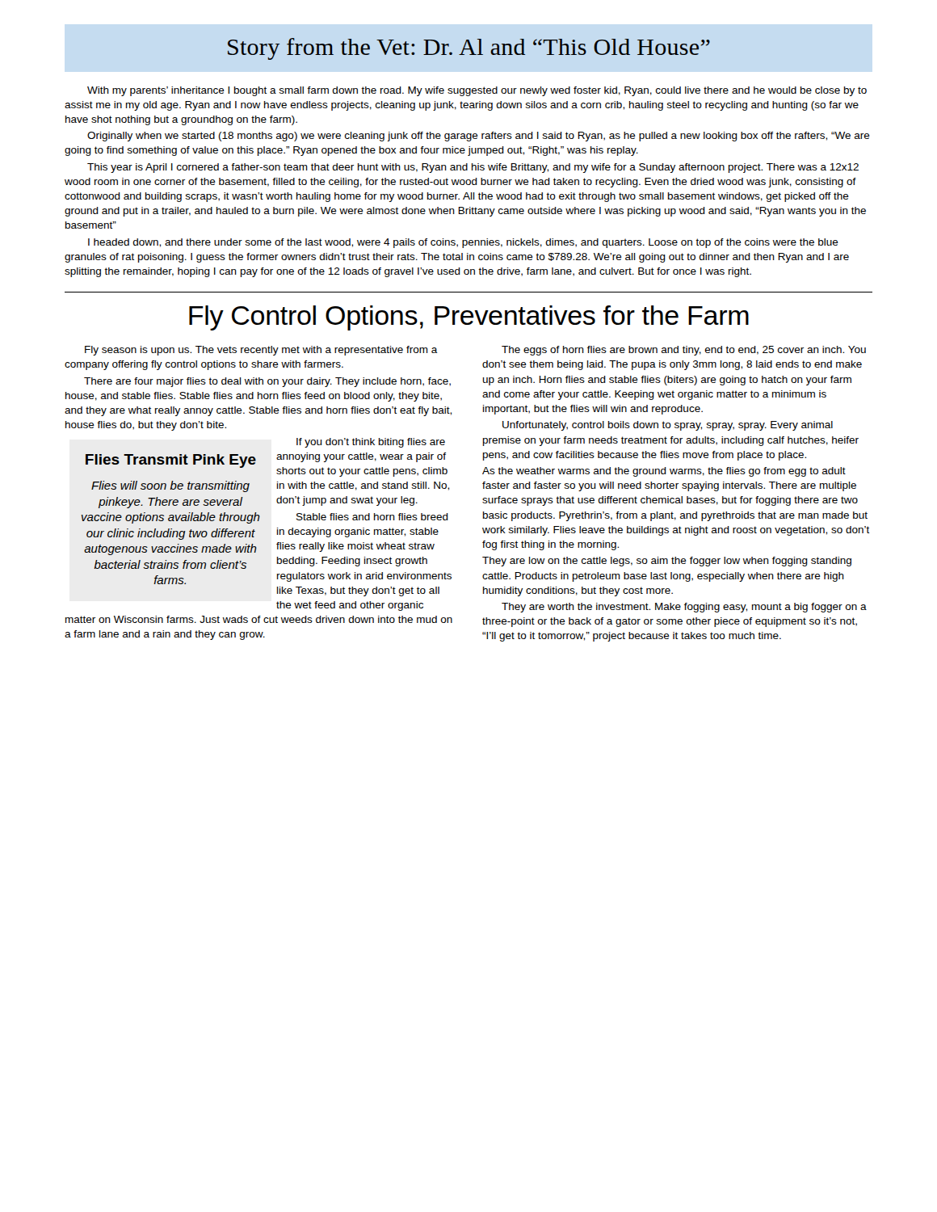Story from the Vet: Dr. Al and “This Old House”
With my parents’ inheritance I bought a small farm down the road. My wife suggested our newly wed foster kid, Ryan, could live there and he would be close by to assist me in my old age. Ryan and I now have endless projects, cleaning up junk, tearing down silos and a corn crib, hauling steel to recycling and hunting (so far we have shot nothing but a groundhog on the farm).
Originally when we started (18 months ago) we were cleaning junk off the garage rafters and I said to Ryan, as he pulled a new looking box off the rafters, “We are going to find something of value on this place.” Ryan opened the box and four mice jumped out, “Right,” was his replay.
This year is April I cornered a father-son team that deer hunt with us, Ryan and his wife Brittany, and my wife for a Sunday afternoon project. There was a 12x12 wood room in one corner of the basement, filled to the ceiling, for the rusted-out wood burner we had taken to recycling. Even the dried wood was junk, consisting of cottonwood and building scraps, it wasn’t worth hauling home for my wood burner. All the wood had to exit through two small basement windows, get picked off the ground and put in a trailer, and hauled to a burn pile. We were almost done when Brittany came outside where I was picking up wood and said, “Ryan wants you in the basement”
I headed down, and there under some of the last wood, were 4 pails of coins, pennies, nickels, dimes, and quarters. Loose on top of the coins were the blue granules of rat poisoning. I guess the former owners didn’t trust their rats. The total in coins came to $789.28. We’re all going out to dinner and then Ryan and I are splitting the remainder, hoping I can pay for one of the 12 loads of gravel I’ve used on the drive, farm lane, and culvert. But for once I was right.
Fly Control Options, Preventatives for the Farm
Fly season is upon us. The vets recently met with a representative from a company offering fly control options to share with farmers.
There are four major flies to deal with on your dairy. They include horn, face, house, and stable flies. Stable flies and horn flies feed on blood only, they bite, and they are what really annoy cattle. Stable flies and horn flies don’t eat fly bait, house flies do, but they don’t bite.
Flies Transmit Pink Eye
Flies will soon be transmitting pinkeye. There are several vaccine options available through our clinic including two different autogenous vaccines made with bacterial strains from client’s farms.
If you don’t think biting flies are annoying your cattle, wear a pair of shorts out to your cattle pens, climb in with the cattle, and stand still. No, don’t jump and swat your leg.
Stable flies and horn flies breed in decaying organic matter, stable flies really like moist wheat straw bedding. Feeding insect growth regulators work in arid environments like Texas, but they don’t get to all the wet feed and other organic matter on Wisconsin farms. Just wads of cut weeds driven down into the mud on a farm lane and a rain and they can grow.
The eggs of horn flies are brown and tiny, end to end, 25 cover an inch. You don’t see them being laid. The pupa is only 3mm long, 8 laid ends to end make up an inch. Horn flies and stable flies (biters) are going to hatch on your farm and come after your cattle. Keeping wet organic matter to a minimum is important, but the flies will win and reproduce.
Unfortunately, control boils down to spray, spray, spray. Every animal premise on your farm needs treatment for adults, including calf hutches, heifer pens, and cow facilities because the flies move from place to place.
As the weather warms and the ground warms, the flies go from egg to adult faster and faster so you will need shorter spaying intervals. There are multiple surface sprays that use different chemical bases, but for fogging there are two basic products. Pyrethrin’s, from a plant, and pyrethroids that are man made but work similarly. Flies leave the buildings at night and roost on vegetation, so don’t fog first thing in the morning.
They are low on the cattle legs, so aim the fogger low when fogging standing cattle. Products in petroleum base last long, especially when there are high humidity conditions, but they cost more.
They are worth the investment. Make fogging easy, mount a big fogger on a three-point or the back of a gator or some other piece of equipment so it’s not, “I’ll get to it tomorrow,” project because it takes too much time.